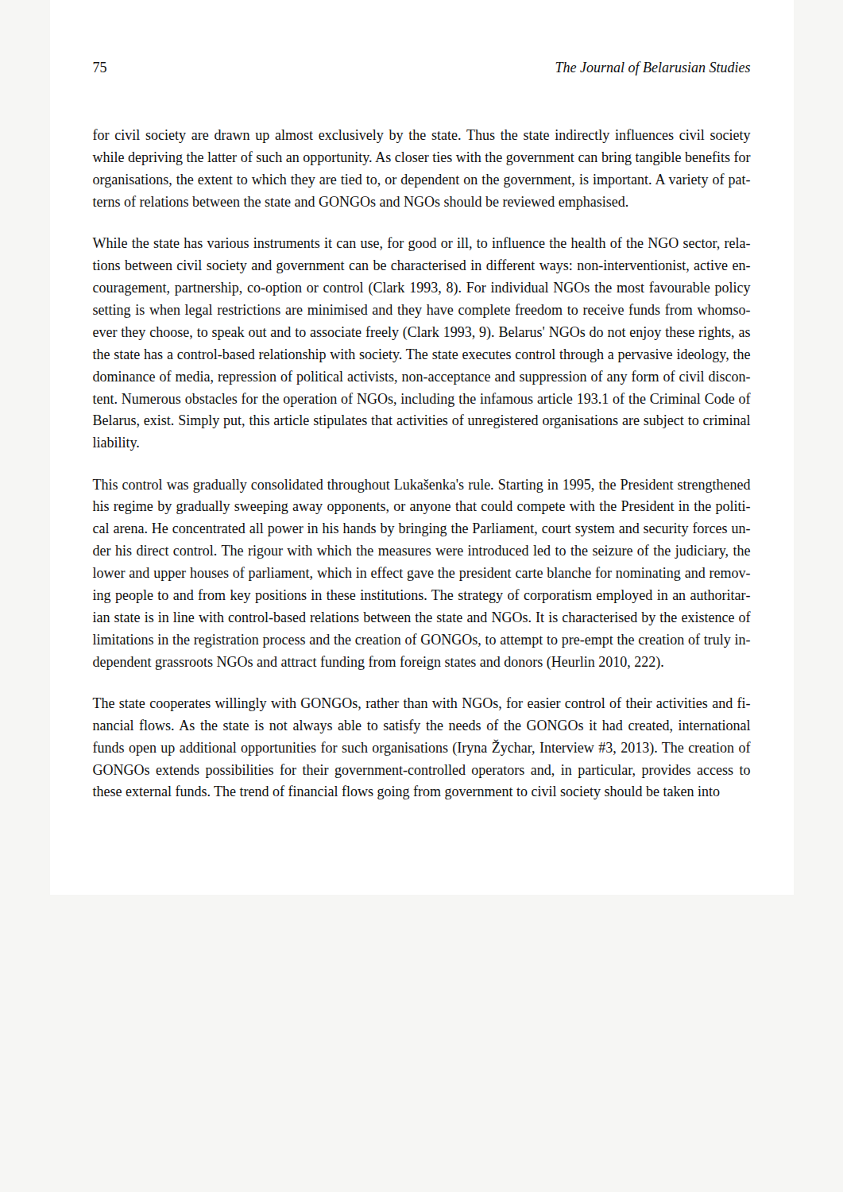75 The Journal of Belarusian Studies
for civil society are drawn up almost exclusively by the state. Thus the state indirectly influences civil society while depriving the latter of such an opportunity. As closer ties with the government can bring tangible benefits for organisations, the extent to which they are tied to, or dependent on the government, is important. A variety of patterns of relations between the state and GONGOs and NGOs should be reviewed emphasised.
While the state has various instruments it can use, for good or ill, to influence the health of the NGO sector, relations between civil society and government can be characterised in different ways: non-interventionist, active encouragement, partnership, co-option or control (Clark 1993, 8). For individual NGOs the most favourable policy setting is when legal restrictions are minimised and they have complete freedom to receive funds from whomsoever they choose, to speak out and to associate freely (Clark 1993, 9). Belarus' NGOs do not enjoy these rights, as the state has a control-based relationship with society. The state executes control through a pervasive ideology, the dominance of media, repression of political activists, non-acceptance and suppression of any form of civil discontent. Numerous obstacles for the operation of NGOs, including the infamous article 193.1 of the Criminal Code of Belarus, exist. Simply put, this article stipulates that activities of unregistered organisations are subject to criminal liability.
This control was gradually consolidated throughout Lukašenka's rule. Starting in 1995, the President strengthened his regime by gradually sweeping away opponents, or anyone that could compete with the President in the political arena. He concentrated all power in his hands by bringing the Parliament, court system and security forces under his direct control. The rigour with which the measures were introduced led to the seizure of the judiciary, the lower and upper houses of parliament, which in effect gave the president carte blanche for nominating and removing people to and from key positions in these institutions. The strategy of corporatism employed in an authoritarian state is in line with control-based relations between the state and NGOs. It is characterised by the existence of limitations in the registration process and the creation of GONGOs, to attempt to pre-empt the creation of truly independent grassroots NGOs and attract funding from foreign states and donors (Heurlin 2010, 222).
The state cooperates willingly with GONGOs, rather than with NGOs, for easier control of their activities and financial flows. As the state is not always able to satisfy the needs of the GONGOs it had created, international funds open up additional opportunities for such organisations (Iryna Žychar, Interview #3, 2013). The creation of GONGOs extends possibilities for their government-controlled operators and, in particular, provides access to these external funds. The trend of financial flows going from government to civil society should be taken into